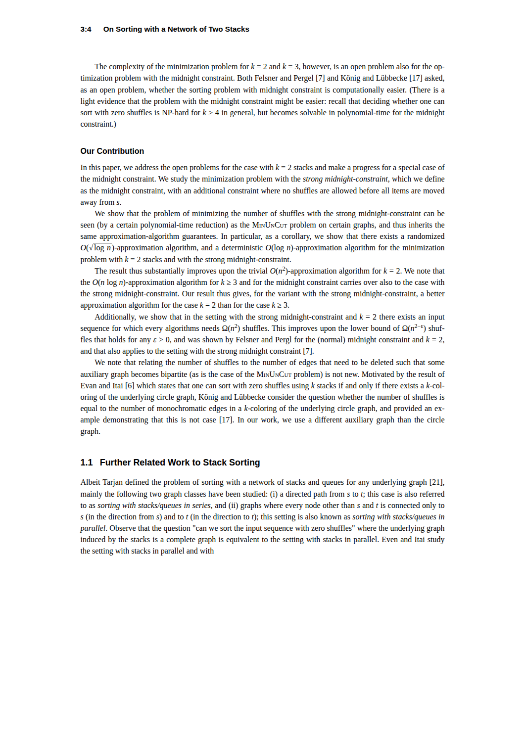3:4 On Sorting with a Network of Two Stacks
The complexity of the minimization problem for k = 2 and k = 3, however, is an open problem also for the optimization problem with the midnight constraint. Both Felsner and Pergel [7] and König and Lübbecke [17] asked, as an open problem, whether the sorting problem with midnight constraint is computationally easier. (There is a light evidence that the problem with the midnight constraint might be easier: recall that deciding whether one can sort with zero shuffles is NP-hard for k ≥ 4 in general, but becomes solvable in polynomial-time for the midnight constraint.)
Our Contribution
In this paper, we address the open problems for the case with k = 2 stacks and make a progress for a special case of the midnight constraint. We study the minimization problem with the strong midnight-constraint, which we define as the midnight constraint, with an additional constraint where no shuffles are allowed before all items are moved away from s.
We show that the problem of minimizing the number of shuffles with the strong midnight-constraint can be seen (by a certain polynomial-time reduction) as the MinUnCut problem on certain graphs, and thus inherits the same approximation-algorithm guarantees. In particular, as a corollary, we show that there exists a randomized O(√log n)-approximation algorithm, and a deterministic O(log n)-approximation algorithm for the minimization problem with k = 2 stacks and with the strong midnight-constraint.
The result thus substantially improves upon the trivial O(n2)-approximation algorithm for k = 2. We note that the O(n log n)-approximation algorithm for k ≥ 3 and for the midnight constraint carries over also to the case with the strong midnight-constraint. Our result thus gives, for the variant with the strong midnight-constraint, a better approximation algorithm for the case k = 2 than for the case k ≥ 3.
Additionally, we show that in the setting with the strong midnight-constraint and k = 2 there exists an input sequence for which every algorithms needs Ω(n2) shuffles. This improves upon the lower bound of Ω(n2−ε) shuffles that holds for any ε > 0, and was shown by Felsner and Pergl for the (normal) midnight constraint and k = 2, and that also applies to the setting with the strong midnight constraint [7].
We note that relating the number of shuffles to the number of edges that need to be deleted such that some auxiliary graph becomes bipartite (as is the case of the MinUnCut problem) is not new. Motivated by the result of Evan and Itai [6] which states that one can sort with zero shuffles using k stacks if and only if there exists a k-coloring of the underlying circle graph, König and Lübbecke consider the question whether the number of shuffles is equal to the number of monochromatic edges in a k-coloring of the underlying circle graph, and provided an example demonstrating that this is not case [17]. In our work, we use a different auxiliary graph than the circle graph.
1.1 Further Related Work to Stack Sorting
Albeit Tarjan defined the problem of sorting with a network of stacks and queues for any underlying graph [21], mainly the following two graph classes have been studied: (i) a directed path from s to t; this case is also referred to as sorting with stacks/queues in series, and (ii) graphs where every node other than s and t is connected only to s (in the direction from s) and to t (in the direction to t); this setting is also known as sorting with stacks/queues in parallel. Observe that the question "can we sort the input sequence with zero shuffles" where the underlying graph induced by the stacks is a complete graph is equivalent to the setting with stacks in parallel. Even and Itai study the setting with stacks in parallel and with